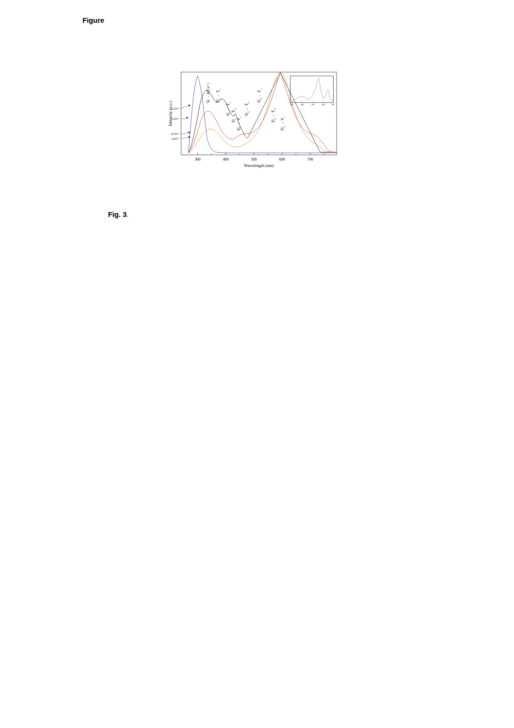Figure
Intensity (a.u.) Wavelength (nm) 300 400 500 600 700 0.1Tb3+ 0.3Tb3+ 0.5Tb3+ 1.0Tb3+ 5d → 4f(Ce3+) 5D3 → 7F6 5D3 → 7F5 5D3 → 7F4 5D3 → 7F3 5D4 → 7F6 5D4 → 7F5 5D4 → 7F4 5D4 → 7F3 300 400 500 600 700
Fig. 3.